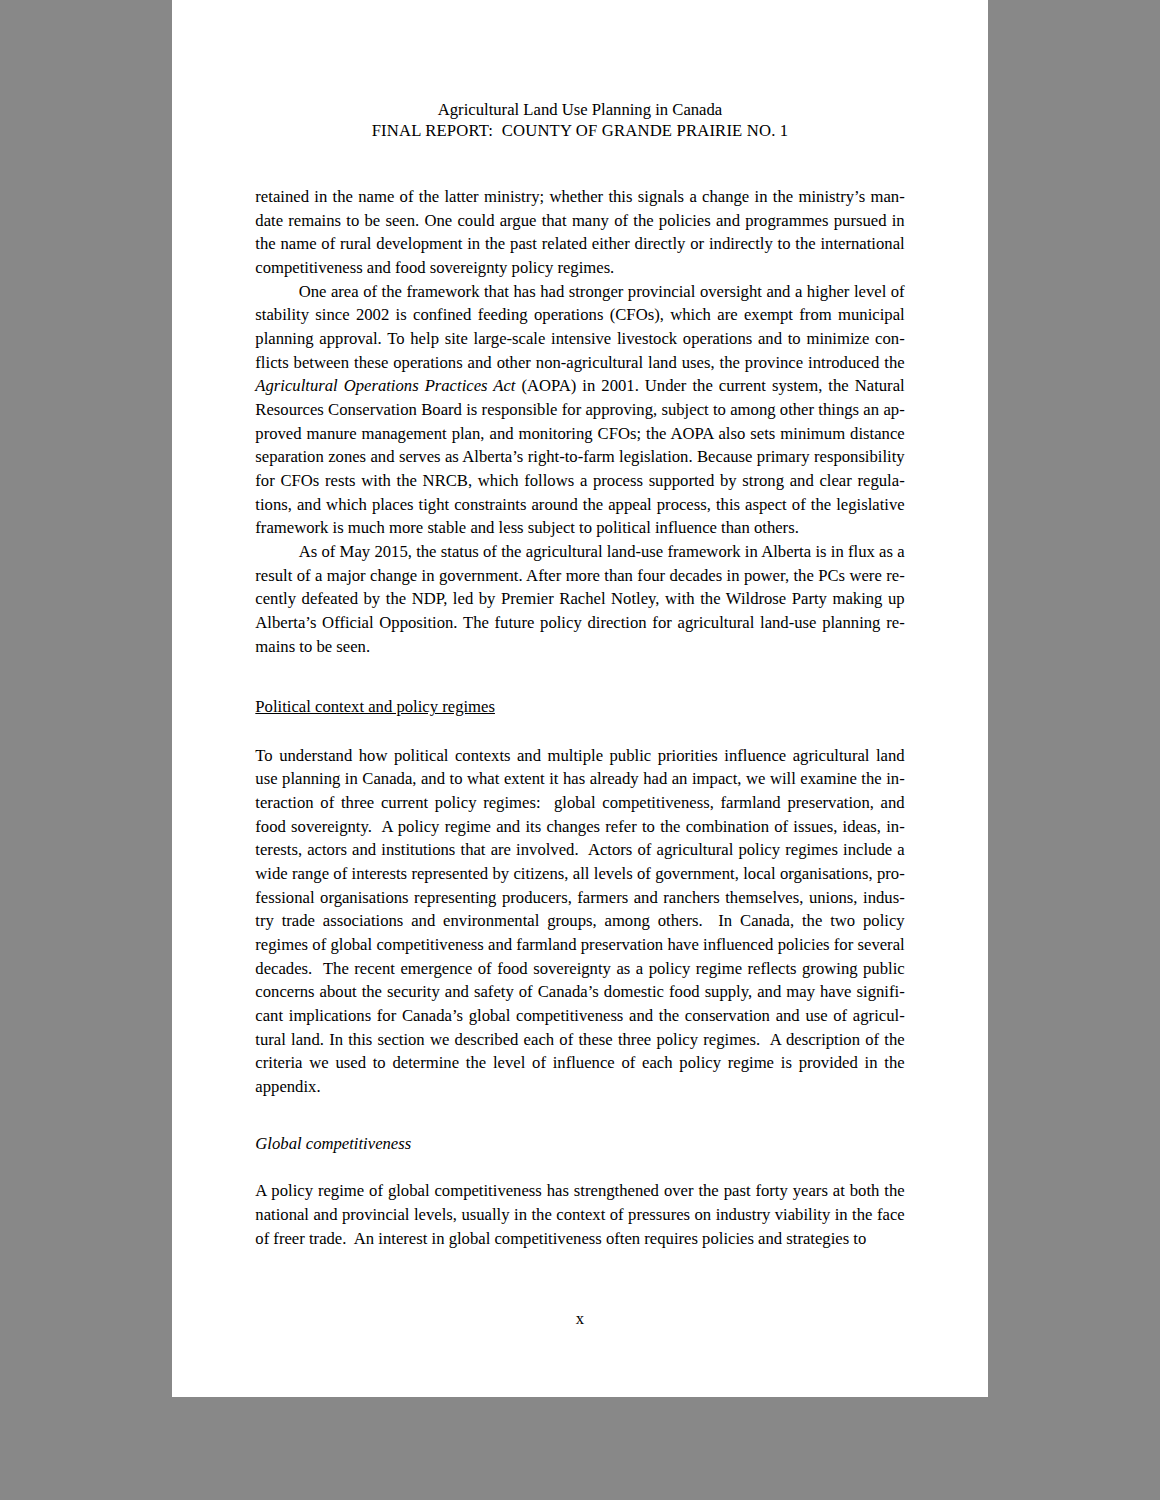Agricultural Land Use Planning in Canada FINAL REPORT: COUNTY OF GRANDE PRAIRIE NO. 1
retained in the name of the latter ministry; whether this signals a change in the ministry’s mandate remains to be seen. One could argue that many of the policies and programmes pursued in the name of rural development in the past related either directly or indirectly to the international competitiveness and food sovereignty policy regimes.
One area of the framework that has had stronger provincial oversight and a higher level of stability since 2002 is confined feeding operations (CFOs), which are exempt from municipal planning approval. To help site large-scale intensive livestock operations and to minimize conflicts between these operations and other non-agricultural land uses, the province introduced the Agricultural Operations Practices Act (AOPA) in 2001. Under the current system, the Natural Resources Conservation Board is responsible for approving, subject to among other things an approved manure management plan, and monitoring CFOs; the AOPA also sets minimum distance separation zones and serves as Alberta’s right-to-farm legislation. Because primary responsibility for CFOs rests with the NRCB, which follows a process supported by strong and clear regulations, and which places tight constraints around the appeal process, this aspect of the legislative framework is much more stable and less subject to political influence than others.
As of May 2015, the status of the agricultural land-use framework in Alberta is in flux as a result of a major change in government. After more than four decades in power, the PCs were recently defeated by the NDP, led by Premier Rachel Notley, with the Wildrose Party making up Alberta’s Official Opposition. The future policy direction for agricultural land-use planning remains to be seen.
Political context and policy regimes
To understand how political contexts and multiple public priorities influence agricultural land use planning in Canada, and to what extent it has already had an impact, we will examine the interaction of three current policy regimes: global competitiveness, farmland preservation, and food sovereignty. A policy regime and its changes refer to the combination of issues, ideas, interests, actors and institutions that are involved. Actors of agricultural policy regimes include a wide range of interests represented by citizens, all levels of government, local organisations, professional organisations representing producers, farmers and ranchers themselves, unions, industry trade associations and environmental groups, among others. In Canada, the two policy regimes of global competitiveness and farmland preservation have influenced policies for several decades. The recent emergence of food sovereignty as a policy regime reflects growing public concerns about the security and safety of Canada’s domestic food supply, and may have significant implications for Canada’s global competitiveness and the conservation and use of agricultural land. In this section we described each of these three policy regimes. A description of the criteria we used to determine the level of influence of each policy regime is provided in the appendix.
Global competitiveness
A policy regime of global competitiveness has strengthened over the past forty years at both the national and provincial levels, usually in the context of pressures on industry viability in the face of freer trade. An interest in global competitiveness often requires policies and strategies to
x